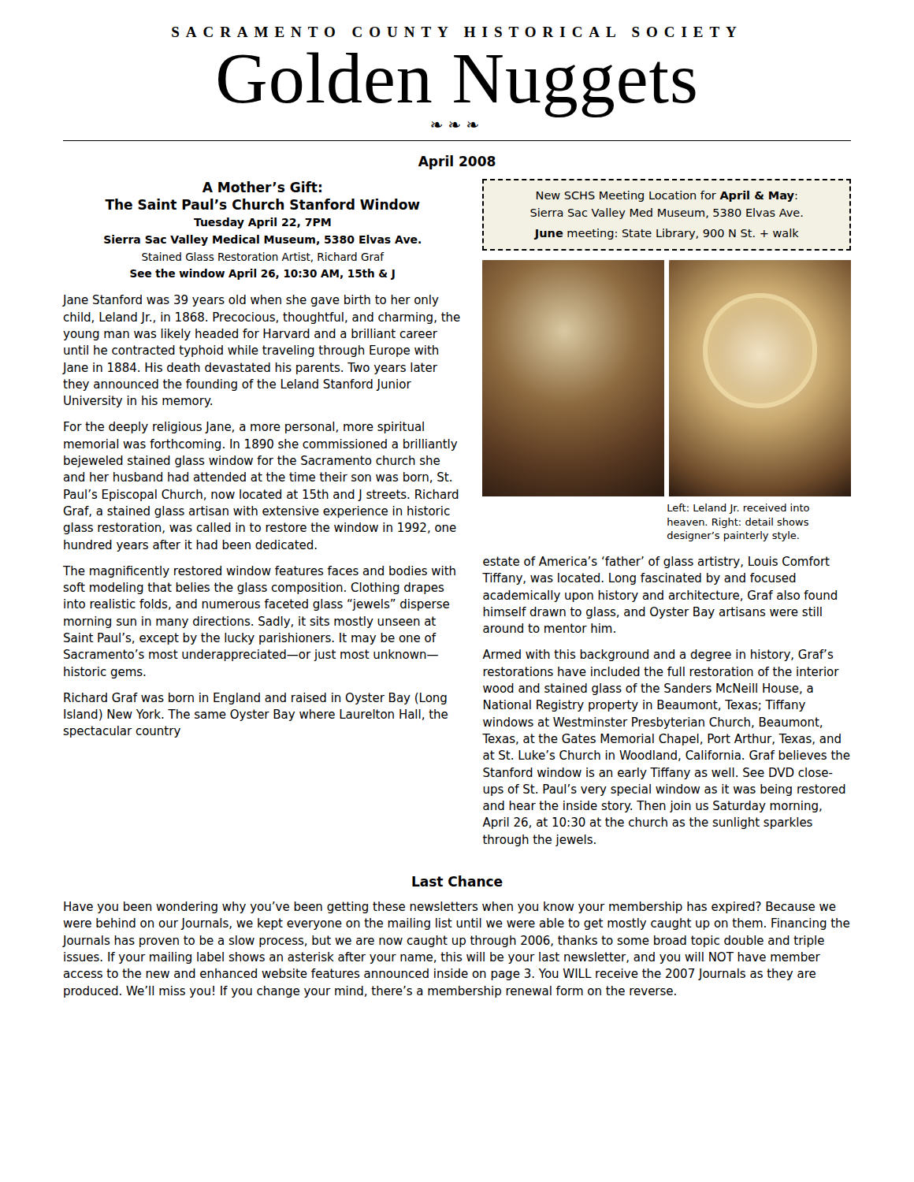Sacramento County Historical Society
Golden Nuggets
❧❧❧
April 2008
A Mother’s Gift:
The Saint Paul’s Church Stanford Window
Tuesday April 22, 7PM
Sierra Sac Valley Medical Museum, 5380 Elvas Ave.
Stained Glass Restoration Artist, Richard Graf
See the window April 26, 10:30 AM, 15th & J
Jane Stanford was 39 years old when she gave birth to her only child, Leland Jr., in 1868. Precocious, thoughtful, and charming, the young man was likely headed for Harvard and a brilliant career until he contracted typhoid while traveling through Europe with Jane in 1884. His death devastated his parents. Two years later they announced the founding of the Leland Stanford Junior University in his memory.
For the deeply religious Jane, a more personal, more spiritual memorial was forthcoming. In 1890 she commissioned a brilliantly bejeweled stained glass window for the Sacramento church she and her husband had attended at the time their son was born, St. Paul’s Episcopal Church, now located at 15th and J streets. Richard Graf, a stained glass artisan with extensive experience in historic glass restoration, was called in to restore the window in 1992, one hundred years after it had been dedicated.
The magnificently restored window features faces and bodies with soft modeling that belies the glass composition. Clothing drapes into realistic folds, and numerous faceted glass “jewels” disperse morning sun in many directions. Sadly, it sits mostly unseen at Saint Paul’s, except by the lucky parishioners. It may be one of Sacramento’s most underappreciated—or just most unknown—historic gems.
Richard Graf was born in England and raised in Oyster Bay (Long Island) New York. The same Oyster Bay where Laurelton Hall, the spectacular country
New SCHS Meeting Location for April & May:
Sierra Sac Valley Med Museum, 5380 Elvas Ave.
June meeting: State Library, 900 N St. + walk
Left: Leland Jr. received into heaven. Right: detail shows designer’s painterly style.
estate of America’s ‘father’ of glass artistry, Louis Comfort Tiffany, was located. Long fascinated by and focused academically upon history and architecture, Graf also found himself drawn to glass, and Oyster Bay artisans were still around to mentor him.
Armed with this background and a degree in history, Graf’s restorations have included the full restoration of the interior wood and stained glass of the Sanders McNeill House, a National Registry property in Beaumont, Texas; Tiffany windows at Westminster Presbyterian Church, Beaumont, Texas, at the Gates Memorial Chapel, Port Arthur, Texas, and at St. Luke’s Church in Woodland, California. Graf believes the Stanford window is an early Tiffany as well. See DVD close-ups of St. Paul’s very special window as it was being restored and hear the inside story. Then join us Saturday morning, April 26, at 10:30 at the church as the sunlight sparkles through the jewels.
Last Chance
Have you been wondering why you’ve been getting these newsletters when you know your membership has expired? Because we were behind on our Journals, we kept everyone on the mailing list until we were able to get mostly caught up on them. Financing the Journals has proven to be a slow process, but we are now caught up through 2006, thanks to some broad topic double and triple issues. If your mailing label shows an asterisk after your name, this will be your last newsletter, and you will NOT have member access to the new and enhanced website features announced inside on page 3. You WILL receive the 2007 Journals as they are produced. We’ll miss you! If you change your mind, there’s a membership renewal form on the reverse.